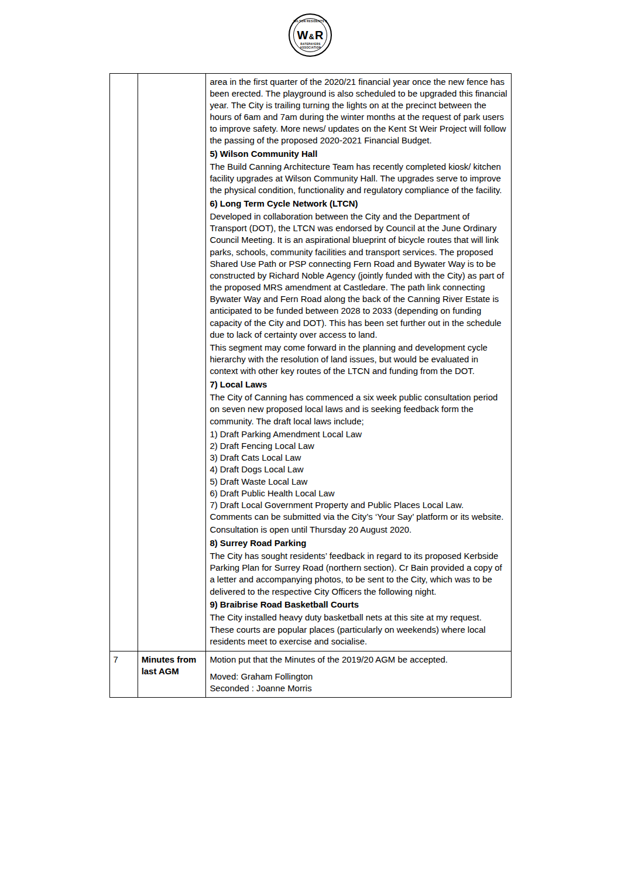Wilson Residents &
W&R
Ratepayers Association
| | | area in the first quarter of the 2020/21 financial year once the new fence has been erected. The playground is also scheduled to be upgraded this financial year. The City is trailing turning the lights on at the precinct between the hours of 6am and 7am during the winter months at the request of park users to improve safety. More news/ updates on the Kent St Weir Project will follow the passing of the proposed 2020-2021 Financial Budget. 5) Wilson Community Hall The Build Canning Architecture Team has recently completed kiosk/ kitchen facility upgrades at Wilson Community Hall. The upgrades serve to improve the physical condition, functionality and regulatory compliance of the facility. 6) Long Term Cycle Network (LTCN) Developed in collaboration between the City and the Department of Transport (DOT), the LTCN was endorsed by Council at the June Ordinary Council Meeting. It is an aspirational blueprint of bicycle routes that will link parks, schools, community facilities and transport services. The proposed Shared Use Path or PSP connecting Fern Road and Bywater Way is to be constructed by Richard Noble Agency (jointly funded with the City) as part of the proposed MRS amendment at Castledare. The path link connecting Bywater Way and Fern Road along the back of the Canning River Estate is anticipated to be funded between 2028 to 2033 (depending on funding capacity of the City and DOT). This has been set further out in the schedule due to lack of certainty over access to land. This segment may come forward in the planning and development cycle hierarchy with the resolution of land issues, but would be evaluated in context with other key routes of the LTCN and funding from the DOT. 7) Local Laws The City of Canning has commenced a six week public consultation period on seven new proposed local laws and is seeking feedback form the community. The draft local laws include; 1) Draft Parking Amendment Local Law 2) Draft Fencing Local Law 3) Draft Cats Local Law 4) Draft Dogs Local Law 5) Draft Waste Local Law 6) Draft Public Health Local Law 7) Draft Local Government Property and Public Places Local Law. Comments can be submitted via the City’s ‘Your Say’ platform or its website. Consultation is open until Thursday 20 August 2020. 8) Surrey Road Parking The City has sought residents’ feedback in regard to its proposed Kerbside Parking Plan for Surrey Road (northern section). Cr Bain provided a copy of a letter and accompanying photos, to be sent to the City, which was to be delivered to the respective City Officers the following night. 9) Braibrise Road Basketball Courts The City installed heavy duty basketball nets at this site at my request. These courts are popular places (particularly on weekends) where local residents meet to exercise and socialise. |
| 7 | Minutes from last AGM | Motion put that the Minutes of the 2019/20 AGM be accepted. Moved: Graham Follington Seconded : Joanne Morris |